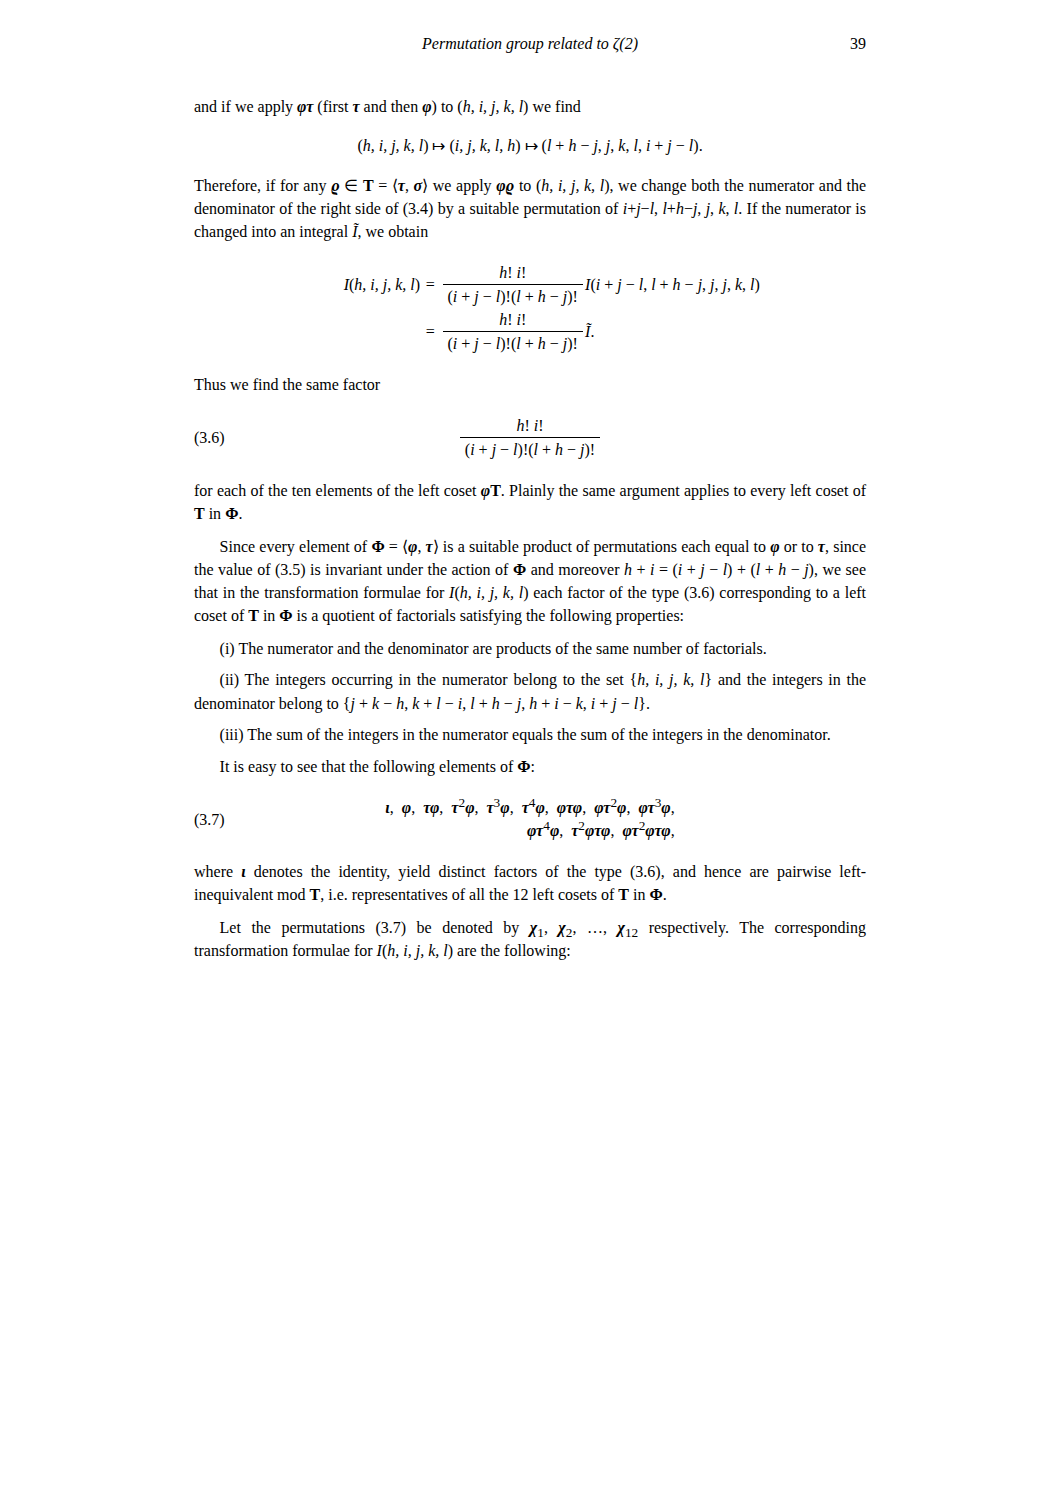Permutation group related to ζ(2) 39
and if we apply φτ (first τ and then φ) to (h, i, j, k, l) we find
(h, i, j, k, l) ↦ (i, j, k, l, h) ↦ (l + h − j, j, k, l, i + j − l).
Therefore, if for any ϱ ∈ T = ⟨τ, σ⟩ we apply φϱ to (h, i, j, k, l), we change both the numerator and the denominator of the right side of (3.4) by a suitable permutation of i+j−l, l+h−j, j, k, l. If the numerator is changed into an integral Ĩ, we obtain
I(h, i, j, k, l) = h! i! (i + j − l)!(l + h − j)! I(i + j − l, l + h − j, j, j, k, l) = h! i! (i + j − l)!(l + h − j)! Ĩ.
Thus we find the same factor
(3.6) h! i! (i + j − l)!(l + h − j)!
for each of the ten elements of the left coset φT. Plainly the same argument applies to every left coset of T in Φ.
Since every element of Φ = ⟨φ, τ⟩ is a suitable product of permutations each equal to φ or to τ, since the value of (3.5) is invariant under the action of Φ and moreover h + i = (i + j − l) + (l + h − j), we see that in the transformation formulae for I(h, i, j, k, l) each factor of the type (3.6) corresponding to a left coset of T in Φ is a quotient of factorials satisfying the following properties:
(i) The numerator and the denominator are products of the same number of factorials.
(ii) The integers occurring in the numerator belong to the set {h, i, j, k, l} and the integers in the denominator belong to {j + k − h, k + l − i, l + h − j, h + i − k, i + j − l}.
(iii) The sum of the integers in the numerator equals the sum of the integers in the denominator.
It is easy to see that the following elements of Φ:
(3.7) ι, φ, τφ, τ2φ, τ3φ, τ4φ, φτφ, φτ2φ, φτ3φ, φτ4φ, τ2φτφ, φτ2φτφ,
where ι denotes the identity, yield distinct factors of the type (3.6), and hence are pairwise left-inequivalent mod T, i.e. representatives of all the 12 left cosets of T in Φ.
Let the permutations (3.7) be denoted by χ1, χ2, …, χ12 respectively. The corresponding transformation formulae for I(h, i, j, k, l) are the following: